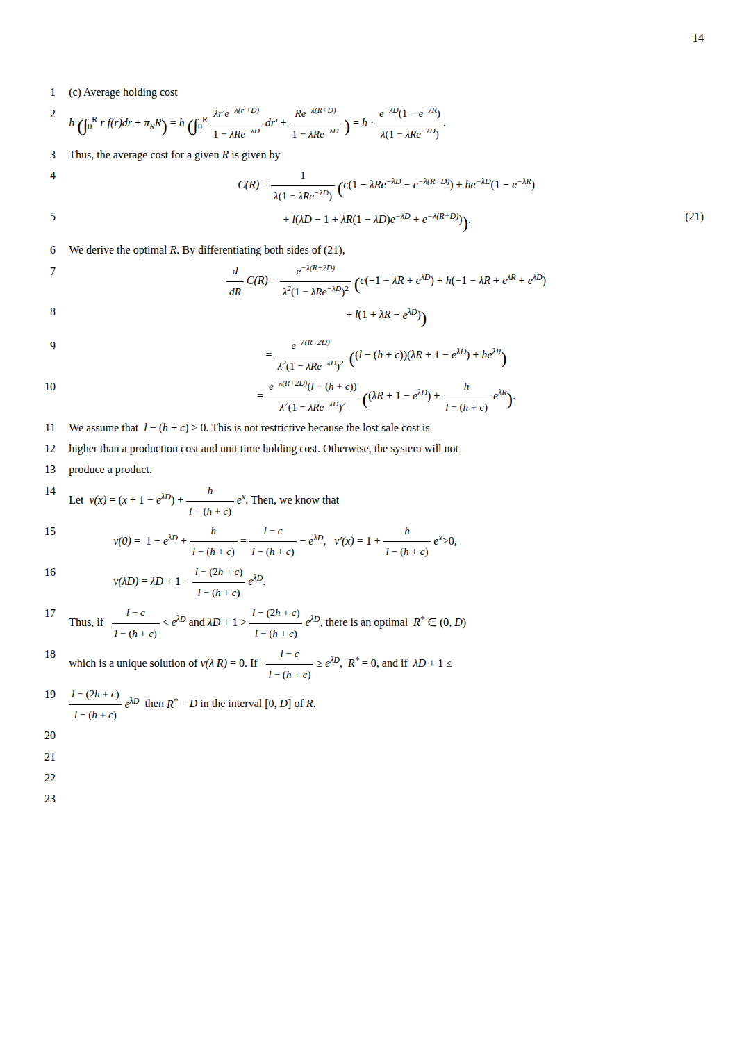14
(c) Average holding cost
h (∫0R r f(r)dr + πRR) = h (∫0R λr′e−λ(r′+D) 1 − λRe−λD dr′ + Re−λ(R+D) 1 − λRe−λD ) = h · e−λD(1 − e−λR) λ(1 − λRe−λD).
Thus, the average cost for a given R is given by
C(R) = 1 λ(1 − λRe−λD) (c(1 − λRe−λD − e−λ(R+D)) + he−λD(1 − e−λR)
+ l(λD − 1 + λR(1 − λD)e−λD + e−λ(R+D))). (21)
We derive the optimal R. By differentiating both sides of (21),
ddR C(R) = e−λ(R+2D) λ2(1 − λRe−λD)2 (c(−1 − λR + eλD) + h(−1 − λR + eλR + eλD)
+ l(1 + λR − eλD))
= e−λ(R+2D) λ2(1 − λRe−λD)2 ((l − (h + c))(λR + 1 − eλD) + heλR)
= e−λ(R+2D)(l − (h + c)) λ2(1 − λRe−λD)2 ((λR + 1 − eλD) + hl − (h + c) eλR).
We assume that l − (h + c) > 0. This is not restrictive because the lost sale cost is
higher than a production cost and unit time holding cost. Otherwise, the system will not
produce a product.
Let v(x) = (x + 1 − eλD) + hl − (h + c) ex. Then, we know that
v(0) = 1 − eλD + hl − (h + c) = l − c l − (h + c) − eλD, v′(x) = 1 + hl − (h + c) ex>0,
v(λD) = λD + 1 − l − (2h + c) l − (h + c) eλD.
Thus, if l − c l − (h + c) < eλD and λD + 1 > l − (2h + c) l − (h + c) eλD, there is an optimal R* ∈ (0, D)
which is a unique solution of v(λ R) = 0. If l − c l − (h + c) ≥ eλD, R* = 0, and if λD + 1 ≤
l − (2h + c) l − (h + c) eλD then R* = D in the interval [0, D] of R.